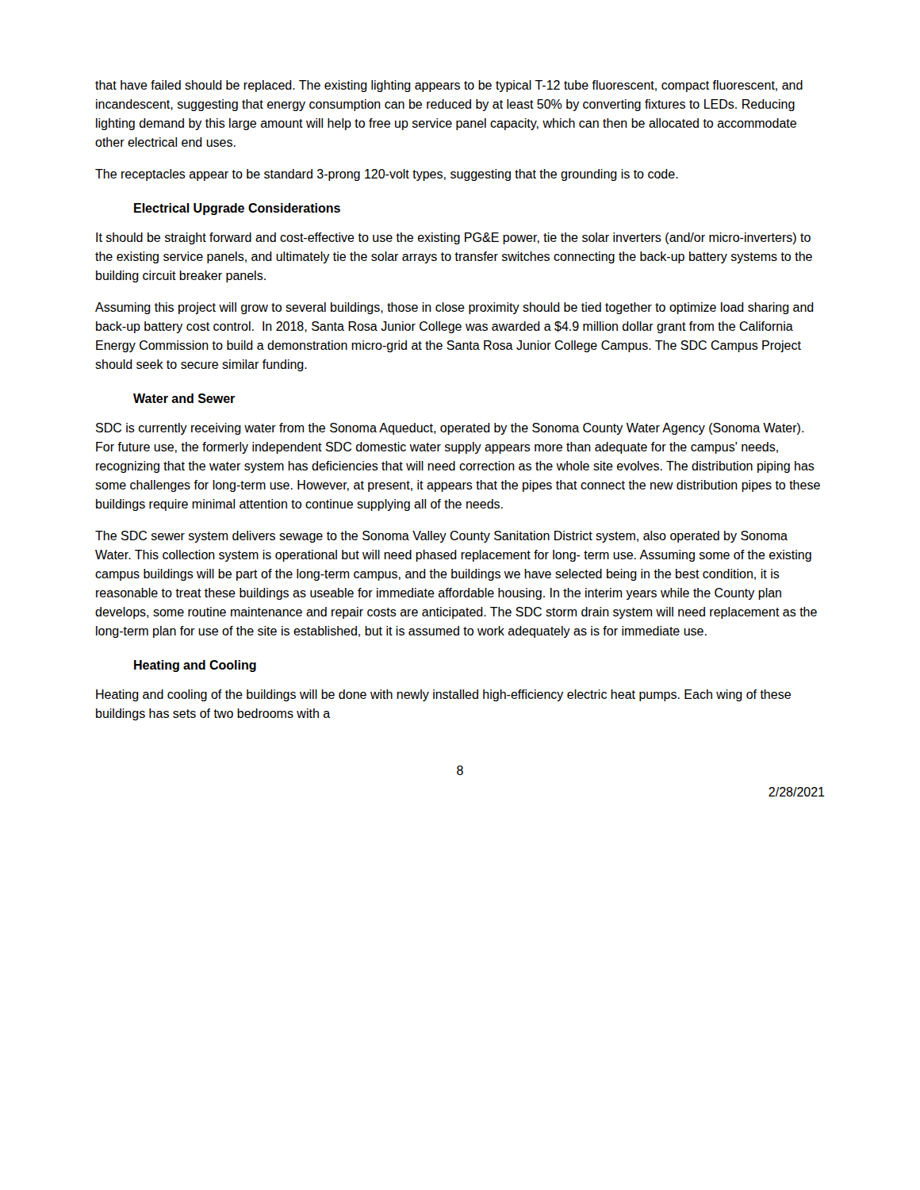that have failed should be replaced. The existing lighting appears to be typical T-12 tube fluorescent, compact fluorescent, and incandescent, suggesting that energy consumption can be reduced by at least 50% by converting fixtures to LEDs. Reducing lighting demand by this large amount will help to free up service panel capacity, which can then be allocated to accommodate other electrical end uses.
The receptacles appear to be standard 3-prong 120-volt types, suggesting that the grounding is to code.
Electrical Upgrade Considerations
It should be straight forward and cost-effective to use the existing PG&E power, tie the solar inverters (and/or micro-inverters) to the existing service panels, and ultimately tie the solar arrays to transfer switches connecting the back-up battery systems to the building circuit breaker panels.
Assuming this project will grow to several buildings, those in close proximity should be tied together to optimize load sharing and back-up battery cost control. In 2018, Santa Rosa Junior College was awarded a $4.9 million dollar grant from the California Energy Commission to build a demonstration micro-grid at the Santa Rosa Junior College Campus. The SDC Campus Project should seek to secure similar funding.
Water and Sewer
SDC is currently receiving water from the Sonoma Aqueduct, operated by the Sonoma County Water Agency (Sonoma Water). For future use, the formerly independent SDC domestic water supply appears more than adequate for the campus' needs, recognizing that the water system has deficiencies that will need correction as the whole site evolves. The distribution piping has some challenges for long-term use. However, at present, it appears that the pipes that connect the new distribution pipes to these buildings require minimal attention to continue supplying all of the needs.
The SDC sewer system delivers sewage to the Sonoma Valley County Sanitation District system, also operated by Sonoma Water. This collection system is operational but will need phased replacement for long- term use. Assuming some of the existing campus buildings will be part of the long-term campus, and the buildings we have selected being in the best condition, it is reasonable to treat these buildings as useable for immediate affordable housing. In the interim years while the County plan develops, some routine maintenance and repair costs are anticipated. The SDC storm drain system will need replacement as the long-term plan for use of the site is established, but it is assumed to work adequately as is for immediate use.
Heating and Cooling
Heating and cooling of the buildings will be done with newly installed high-efficiency electric heat pumps. Each wing of these buildings has sets of two bedrooms with a
8
2/28/2021